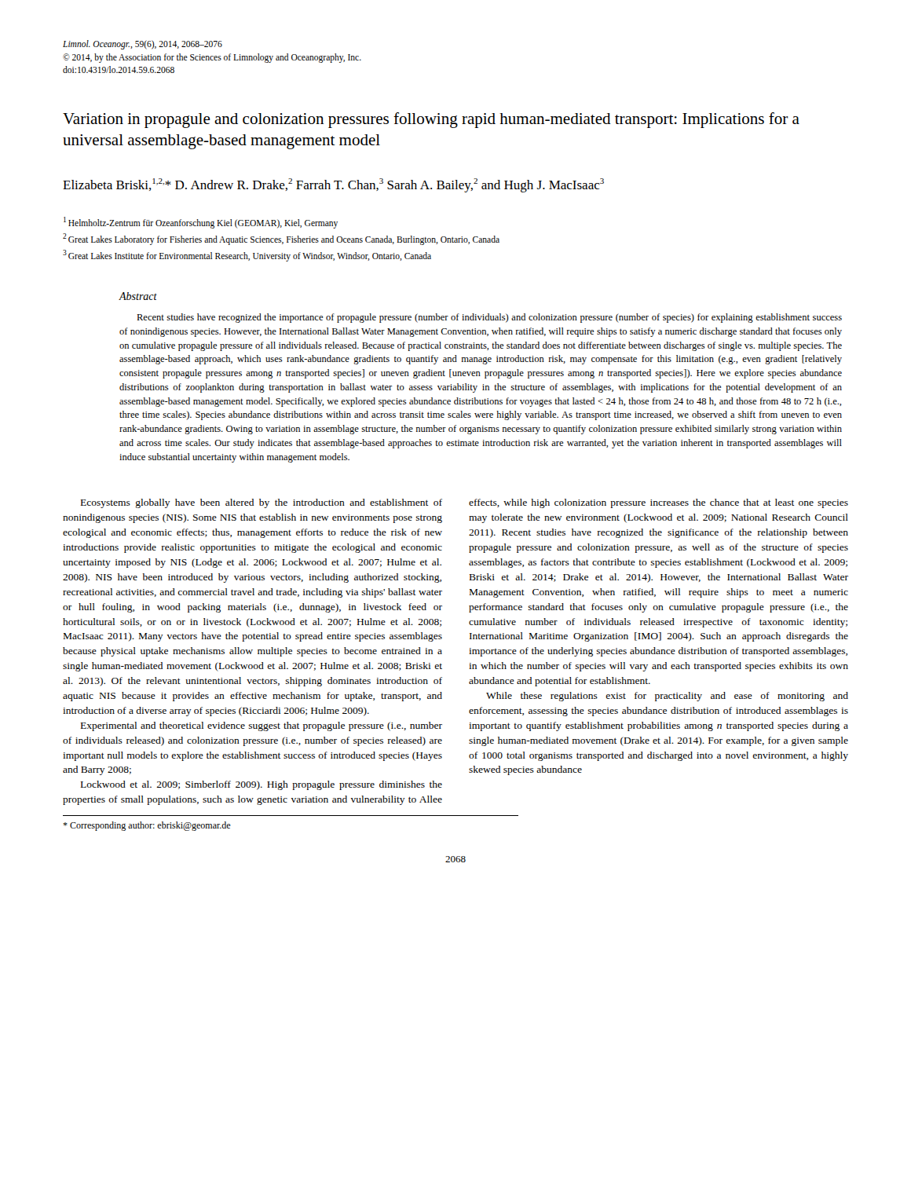Limnol. Oceanogr., 59(6), 2014, 2068–2076
© 2014, by the Association for the Sciences of Limnology and Oceanography, Inc.
doi:10.4319/lo.2014.59.6.2068
Variation in propagule and colonization pressures following rapid human-mediated transport: Implications for a universal assemblage-based management model
Elizabeta Briski,1,2,* D. Andrew R. Drake,2 Farrah T. Chan,3 Sarah A. Bailey,2 and Hugh J. MacIsaac3
1Helmholtz-Zentrum für Ozeanforschung Kiel (GEOMAR), Kiel, Germany
2Great Lakes Laboratory for Fisheries and Aquatic Sciences, Fisheries and Oceans Canada, Burlington, Ontario, Canada
3Great Lakes Institute for Environmental Research, University of Windsor, Windsor, Ontario, Canada
Abstract
Recent studies have recognized the importance of propagule pressure (number of individuals) and colonization pressure (number of species) for explaining establishment success of nonindigenous species. However, the International Ballast Water Management Convention, when ratified, will require ships to satisfy a numeric discharge standard that focuses only on cumulative propagule pressure of all individuals released. Because of practical constraints, the standard does not differentiate between discharges of single vs. multiple species. The assemblage-based approach, which uses rank-abundance gradients to quantify and manage introduction risk, may compensate for this limitation (e.g., even gradient [relatively consistent propagule pressures among n transported species] or uneven gradient [uneven propagule pressures among n transported species]). Here we explore species abundance distributions of zooplankton during transportation in ballast water to assess variability in the structure of assemblages, with implications for the potential development of an assemblage-based management model. Specifically, we explored species abundance distributions for voyages that lasted < 24 h, those from 24 to 48 h, and those from 48 to 72 h (i.e., three time scales). Species abundance distributions within and across transit time scales were highly variable. As transport time increased, we observed a shift from uneven to even rank-abundance gradients. Owing to variation in assemblage structure, the number of organisms necessary to quantify colonization pressure exhibited similarly strong variation within and across time scales. Our study indicates that assemblage-based approaches to estimate introduction risk are warranted, yet the variation inherent in transported assemblages will induce substantial uncertainty within management models.
Ecosystems globally have been altered by the introduction and establishment of nonindigenous species (NIS). Some NIS that establish in new environments pose strong ecological and economic effects; thus, management efforts to reduce the risk of new introductions provide realistic opportunities to mitigate the ecological and economic uncertainty imposed by NIS (Lodge et al. 2006; Lockwood et al. 2007; Hulme et al. 2008). NIS have been introduced by various vectors, including authorized stocking, recreational activities, and commercial travel and trade, including via ships' ballast water or hull fouling, in wood packing materials (i.e., dunnage), in livestock feed or horticultural soils, or on or in livestock (Lockwood et al. 2007; Hulme et al. 2008; MacIsaac 2011). Many vectors have the potential to spread entire species assemblages because physical uptake mechanisms allow multiple species to become entrained in a single human-mediated movement (Lockwood et al. 2007; Hulme et al. 2008; Briski et al. 2013). Of the relevant unintentional vectors, shipping dominates introduction of aquatic NIS because it provides an effective mechanism for uptake, transport, and introduction of a diverse array of species (Ricciardi 2006; Hulme 2009).
Experimental and theoretical evidence suggest that propagule pressure (i.e., number of individuals released) and colonization pressure (i.e., number of species released) are important null models to explore the establishment success of introduced species (Hayes and Barry 2008;
Lockwood et al. 2009; Simberloff 2009). High propagule pressure diminishes the properties of small populations, such as low genetic variation and vulnerability to Allee effects, while high colonization pressure increases the chance that at least one species may tolerate the new environment (Lockwood et al. 2009; National Research Council 2011). Recent studies have recognized the significance of the relationship between propagule pressure and colonization pressure, as well as of the structure of species assemblages, as factors that contribute to species establishment (Lockwood et al. 2009; Briski et al. 2014; Drake et al. 2014). However, the International Ballast Water Management Convention, when ratified, will require ships to meet a numeric performance standard that focuses only on cumulative propagule pressure (i.e., the cumulative number of individuals released irrespective of taxonomic identity; International Maritime Organization [IMO] 2004). Such an approach disregards the importance of the underlying species abundance distribution of transported assemblages, in which the number of species will vary and each transported species exhibits its own abundance and potential for establishment.
While these regulations exist for practicality and ease of monitoring and enforcement, assessing the species abundance distribution of introduced assemblages is important to quantify establishment probabilities among n transported species during a single human-mediated movement (Drake et al. 2014). For example, for a given sample of 1000 total organisms transported and discharged into a novel environment, a highly skewed species abundance
* Corresponding author: ebriski@geomar.de
2068